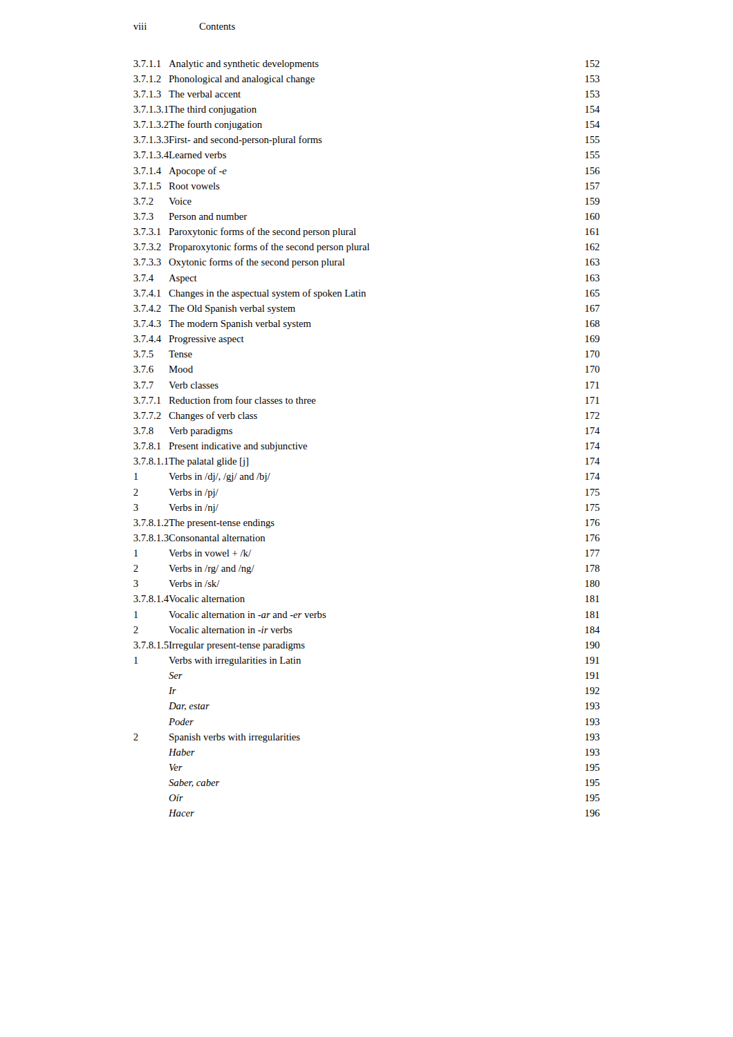viii Contents
| 3.7.1.1 | Analytic and synthetic developments | 152 |
| 3.7.1.2 | Phonological and analogical change | 153 |
| 3.7.1.3 | The verbal accent | 153 |
| 3.7.1.3.1 | The third conjugation | 154 |
| 3.7.1.3.2 | The fourth conjugation | 154 |
| 3.7.1.3.3 | First- and second-person-plural forms | 155 |
| 3.7.1.3.4 | Learned verbs | 155 |
| 3.7.1.4 | Apocope of -e | 156 |
| 3.7.1.5 | Root vowels | 157 |
| 3.7.2 | Voice | 159 |
| 3.7.3 | Person and number | 160 |
| 3.7.3.1 | Paroxytonic forms of the second person plural | 161 |
| 3.7.3.2 | Proparoxytonic forms of the second person plural | 162 |
| 3.7.3.3 | Oxytonic forms of the second person plural | 163 |
| 3.7.4 | Aspect | 163 |
| 3.7.4.1 | Changes in the aspectual system of spoken Latin | 165 |
| 3.7.4.2 | The Old Spanish verbal system | 167 |
| 3.7.4.3 | The modern Spanish verbal system | 168 |
| 3.7.4.4 | Progressive aspect | 169 |
| 3.7.5 | Tense | 170 |
| 3.7.6 | Mood | 170 |
| 3.7.7 | Verb classes | 171 |
| 3.7.7.1 | Reduction from four classes to three | 171 |
| 3.7.7.2 | Changes of verb class | 172 |
| 3.7.8 | Verb paradigms | 174 |
| 3.7.8.1 | Present indicative and subjunctive | 174 |
| 3.7.8.1.1 | The palatal glide [j] | 174 |
| 1 | Verbs in /dj/, /gj/ and /bj/ | 174 |
| 2 | Verbs in /pj/ | 175 |
| 3 | Verbs in /nj/ | 175 |
| 3.7.8.1.2 | The present-tense endings | 176 |
| 3.7.8.1.3 | Consonantal alternation | 176 |
| 1 | Verbs in vowel + /k/ | 177 |
| 2 | Verbs in /rg/ and /ng/ | 178 |
| 3 | Verbs in /sk/ | 180 |
| 3.7.8.1.4 | Vocalic alternation | 181 |
| 1 | Vocalic alternation in -ar and -er verbs | 181 |
| 2 | Vocalic alternation in -ir verbs | 184 |
| 3.7.8.1.5 | Irregular present-tense paradigms | 190 |
| 1 | Verbs with irregularities in Latin | 191 |
| | Ser | 191 |
| | Ir | 192 |
| | Dar, estar | 193 |
| | Poder | 193 |
| 2 | Spanish verbs with irregularities | 193 |
| | Haber | 193 |
| | Ver | 195 |
| | Saber, caber | 195 |
| | Oír | 195 |
| | Hacer | 196 |